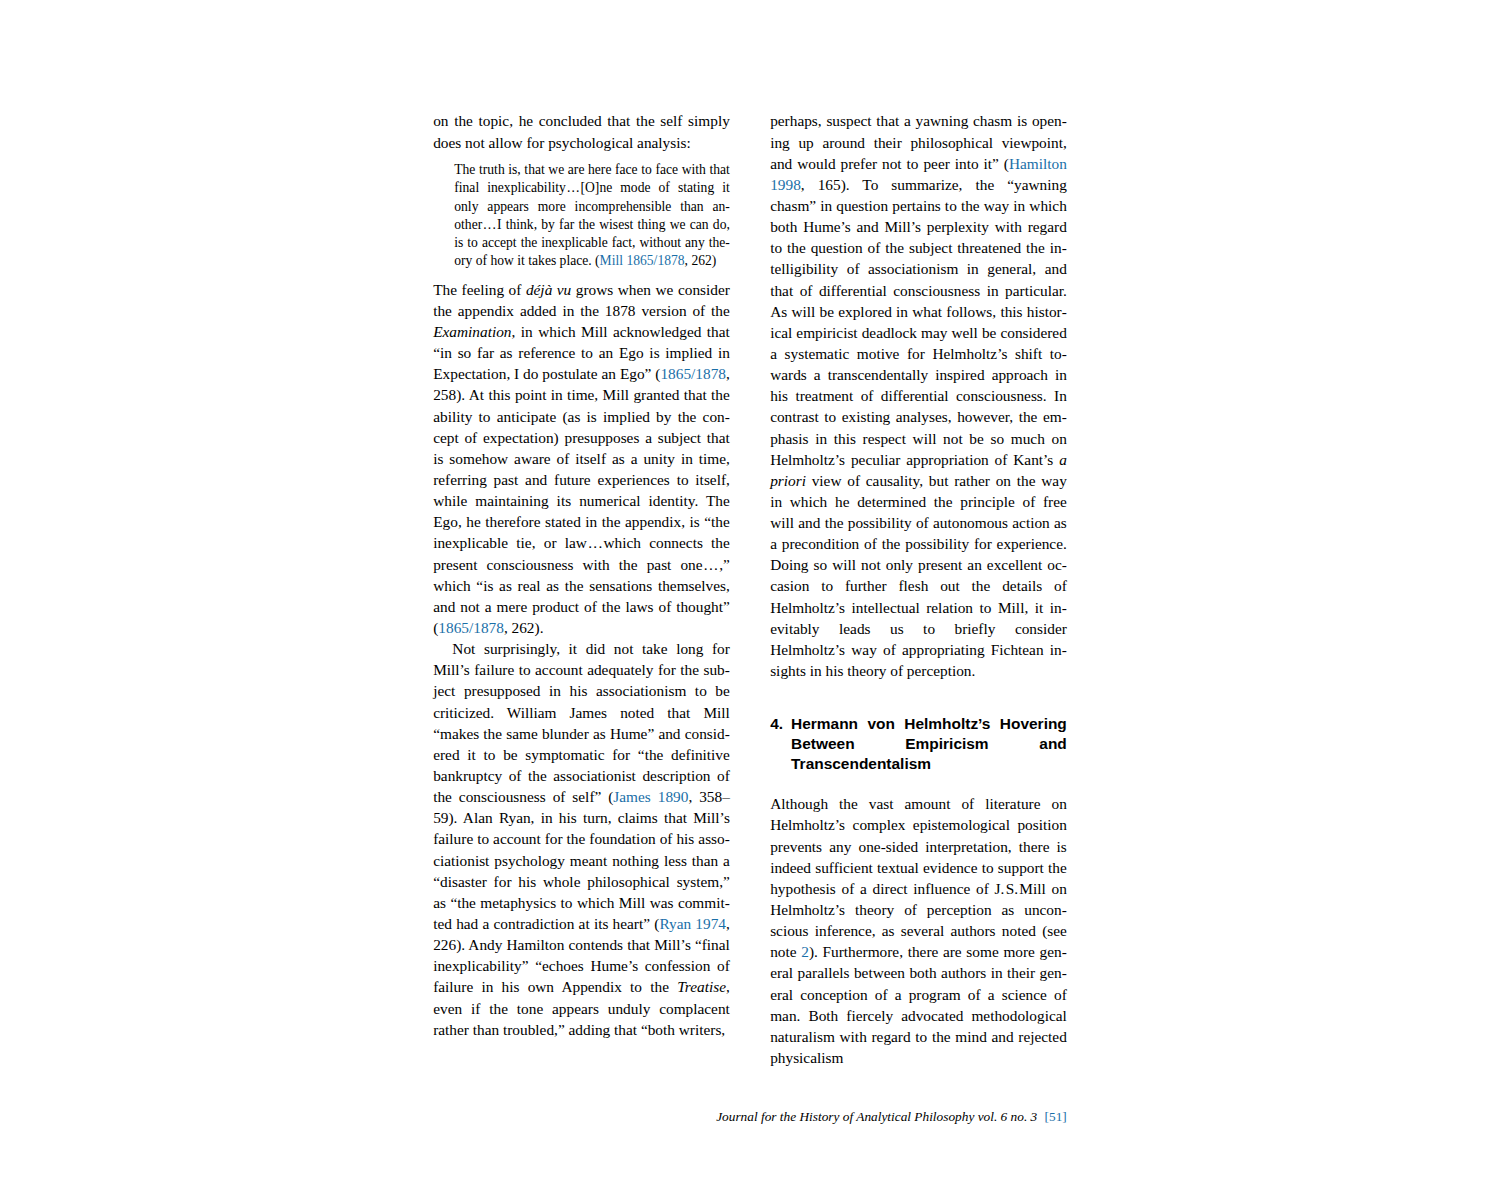on the topic, he concluded that the self simply does not allow for psychological analysis:
The truth is, that we are here face to face with that final inexplicability . . . [O]ne mode of stating it only appears more incomprehensible than another . . . I think, by far the wisest thing we can do, is to accept the inexplicable fact, without any theory of how it takes place. (Mill 1865/1878, 262)
The feeling of déjà vu grows when we consider the appendix added in the 1878 version of the Examination, in which Mill acknowledged that “in so far as reference to an Ego is implied in Expectation, I do postulate an Ego” (1865/1878, 258). At this point in time, Mill granted that the ability to anticipate (as is implied by the concept of expectation) presupposes a subject that is somehow aware of itself as a unity in time, referring past and future experiences to itself, while maintaining its numerical identity. The Ego, he therefore stated in the appendix, is “the inexplicable tie, or law . . . which connects the present consciousness with the past one . . . ,” which “is as real as the sensations themselves, and not a mere product of the laws of thought” (1865/1878, 262).
Not surprisingly, it did not take long for Mill’s failure to account adequately for the subject presupposed in his associationism to be criticized. William James noted that Mill “makes the same blunder as Hume” and considered it to be symptomatic for “the definitive bankruptcy of the associationist description of the consciousness of self” (James 1890, 358–59). Alan Ryan, in his turn, claims that Mill’s failure to account for the foundation of his associationist psychology meant nothing less than a “disaster for his whole philosophical system,” as “the metaphysics to which Mill was committed had a contradiction at its heart” (Ryan 1974, 226). Andy Hamilton contends that Mill’s “final inexplicability” “echoes Hume’s confession of failure in his own Appendix to the Treatise, even if the tone appears unduly complacent rather than troubled,” adding that “both writers,
perhaps, suspect that a yawning chasm is opening up around their philosophical viewpoint, and would prefer not to peer into it” (Hamilton 1998, 165). To summarize, the “yawning chasm” in question pertains to the way in which both Hume’s and Mill’s perplexity with regard to the question of the subject threatened the intelligibility of associationism in general, and that of differential consciousness in particular. As will be explored in what follows, this historical empiricist deadlock may well be considered a systematic motive for Helmholtz’s shift towards a transcendentally inspired approach in his treatment of differential consciousness. In contrast to existing analyses, however, the emphasis in this respect will not be so much on Helmholtz’s peculiar appropriation of Kant’s a priori view of causality, but rather on the way in which he determined the principle of free will and the possibility of autonomous action as a precondition of the possibility for experience. Doing so will not only present an excellent occasion to further flesh out the details of Helmholtz’s intellectual relation to Mill, it inevitably leads us to briefly consider Helmholtz’s way of appropriating Fichtean insights in his theory of perception.
4. Hermann von Helmholtz’s Hovering Between Empiricism and Transcendentalism
Although the vast amount of literature on Helmholtz’s complex epistemological position prevents any one-sided interpretation, there is indeed sufficient textual evidence to support the hypothesis of a direct influence of J. S. Mill on Helmholtz’s theory of perception as unconscious inference, as several authors noted (see note 2). Furthermore, there are some more general parallels between both authors in their general conception of a program of a science of man. Both fiercely advocated methodological naturalism with regard to the mind and rejected physicalism
Journal for the History of Analytical Philosophy vol. 6 no. 3[51]